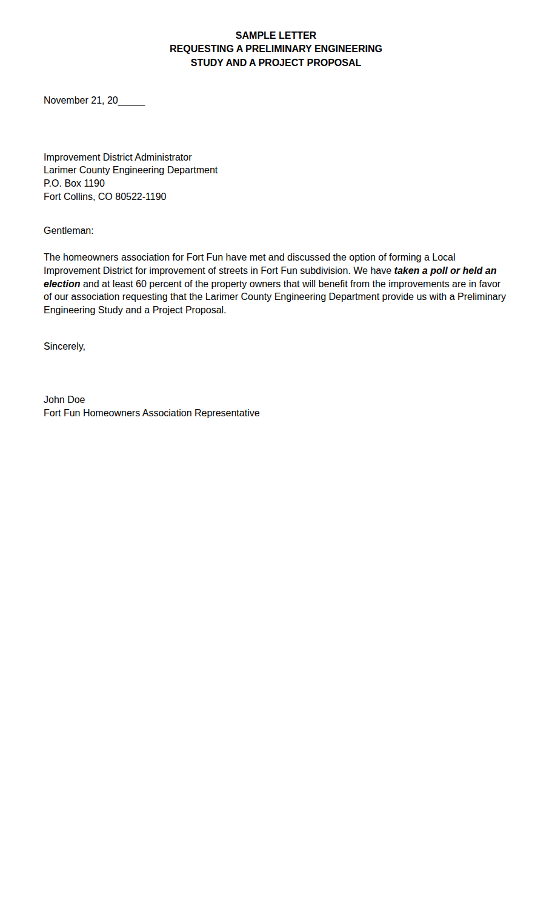Sample Letter
Requesting a Preliminary Engineering
Study and a Project Proposal
November 21, 20_____
Improvement District Administrator
Larimer County Engineering Department
P.O. Box 1190
Fort Collins, CO 80522-1190
Gentleman:
The homeowners association for Fort Fun have met and discussed the option of forming a Local Improvement District for improvement of streets in Fort Fun subdivision. We have taken a poll or held an election and at least 60 percent of the property owners that will benefit from the improvements are in favor of our association requesting that the Larimer County Engineering Department provide us with a Preliminary Engineering Study and a Project Proposal.
Sincerely,
John Doe
Fort Fun Homeowners Association Representative